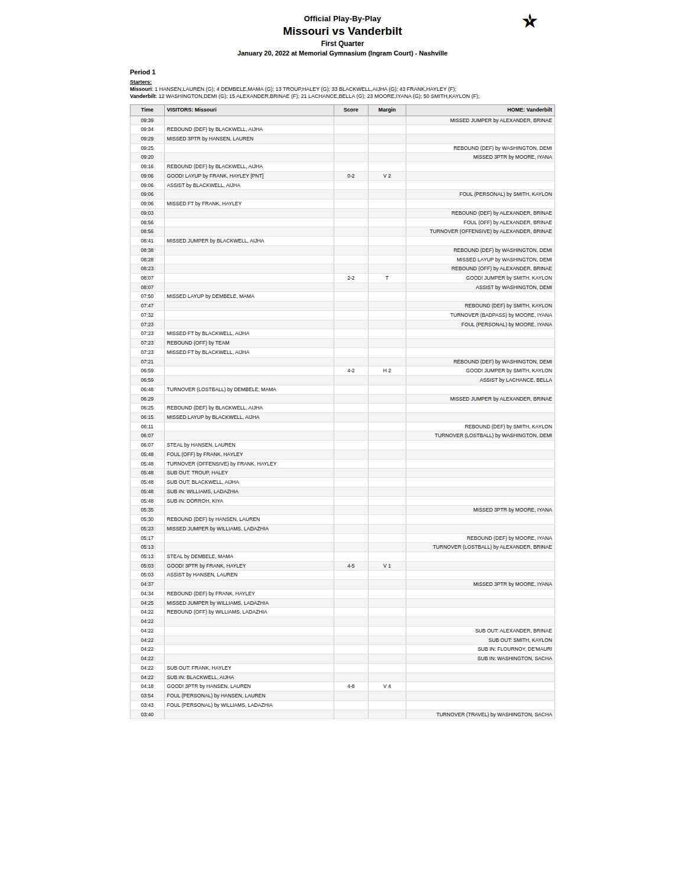★ V
Official Play-By-Play
Missouri vs Vanderbilt
First Quarter
January 20, 2022 at Memorial Gymnasium (Ingram Court) - Nashville
Period 1
Starters:
Missouri: 1 HANSEN,LAUREN (G); 4 DEMBELE,MAMA (G); 13 TROUP,HALEY (G); 33 BLACKWELL,AIJHA (G); 43 FRANK,HAYLEY (F);
Vanderbilt: 12 WASHINGTON,DEMI (G); 15 ALEXANDER,BRINAE (F); 21 LACHANCE,BELLA (G); 23 MOORE,IYANA (G); 50 SMITH,KAYLON (F);
| Time | VISITORS: Missouri | Score | Margin | HOME: Vanderbilt |
| --- | --- | --- | --- | --- |
| 09:39 | | | | MISSED JUMPER by ALEXANDER, BRINAE |
| 09:34 | REBOUND (DEF) by BLACKWELL, AIJHA | | | |
| 09:29 | MISSED 3PTR by HANSEN, LAUREN | | | |
| 09:25 | | | | REBOUND (DEF) by WASHINGTON, DEMI |
| 09:20 | | | | MISSED 3PTR by MOORE, IYANA |
| 09:16 | REBOUND (DEF) by BLACKWELL, AIJHA | | | |
| 09:06 | GOOD! LAYUP by FRANK, HAYLEY [PNT] | 0-2 | V 2 | |
| 09:06 | ASSIST by BLACKWELL, AIJHA | | | |
| 09:06 | | | | FOUL (PERSONAL) by SMITH, KAYLON |
| 09:06 | MISSED FT by FRANK, HAYLEY | | | |
| 09:03 | | | | REBOUND (DEF) by ALEXANDER, BRINAE |
| 08:56 | | | | FOUL (OFF) by ALEXANDER, BRINAE |
| 08:56 | | | | TURNOVER (OFFENSIVE) by ALEXANDER, BRINAE |
| 08:41 | MISSED JUMPER by BLACKWELL, AIJHA | | | |
| 08:38 | | | | REBOUND (DEF) by WASHINGTON, DEMI |
| 08:28 | | | | MISSED LAYUP by WASHINGTON, DEMI |
| 08:23 | | | | REBOUND (OFF) by ALEXANDER, BRINAE |
| 08:07 | | 2-2 | T | GOOD! JUMPER by SMITH, KAYLON |
| 08:07 | | | | ASSIST by WASHINGTON, DEMI |
| 07:50 | MISSED LAYUP by DEMBELE, MAMA | | | |
| 07:47 | | | | REBOUND (DEF) by SMITH, KAYLON |
| 07:32 | | | | TURNOVER (BADPASS) by MOORE, IYANA |
| 07:23 | | | | FOUL (PERSONAL) by MOORE, IYANA |
| 07:23 | MISSED FT by BLACKWELL, AIJHA | | | |
| 07:23 | REBOUND (OFF) by TEAM | | | |
| 07:23 | MISSED FT by BLACKWELL, AIJHA | | | |
| 07:21 | | | | REBOUND (DEF) by WASHINGTON, DEMI |
| 06:59 | | 4-2 | H 2 | GOOD! JUMPER by SMITH, KAYLON |
| 06:59 | | | | ASSIST by LACHANCE, BELLA |
| 06:48 | TURNOVER (LOSTBALL) by DEMBELE, MAMA | | | |
| 06:29 | | | | MISSED JUMPER by ALEXANDER, BRINAE |
| 06:25 | REBOUND (DEF) by BLACKWELL, AIJHA | | | |
| 06:15 | MISSED LAYUP by BLACKWELL, AIJHA | | | |
| 06:11 | | | | REBOUND (DEF) by SMITH, KAYLON |
| 06:07 | | | | TURNOVER (LOSTBALL) by WASHINGTON, DEMI |
| 06:07 | STEAL by HANSEN, LAUREN | | | |
| 05:48 | FOUL (OFF) by FRANK, HAYLEY | | | |
| 05:48 | TURNOVER (OFFENSIVE) by FRANK, HAYLEY | | | |
| 05:48 | SUB OUT: TROUP, HALEY | | | |
| 05:48 | SUB OUT: BLACKWELL, AIJHA | | | |
| 05:48 | SUB IN: WILLIAMS, LADAZHIA | | | |
| 05:48 | SUB IN: DORROH, KIYA | | | |
| 05:35 | | | | MISSED 3PTR by MOORE, IYANA |
| 05:30 | REBOUND (DEF) by HANSEN, LAUREN | | | |
| 05:23 | MISSED JUMPER by WILLIAMS, LADAZHIA | | | |
| 05:17 | | | | REBOUND (DEF) by MOORE, IYANA |
| 05:13 | | | | TURNOVER (LOSTBALL) by ALEXANDER, BRINAE |
| 05:13 | STEAL by DEMBELE, MAMA | | | |
| 05:03 | GOOD! 3PTR by FRANK, HAYLEY | 4-5 | V 1 | |
| 05:03 | ASSIST by HANSEN, LAUREN | | | |
| 04:37 | | | | MISSED 3PTR by MOORE, IYANA |
| 04:34 | REBOUND (DEF) by FRANK, HAYLEY | | | |
| 04:25 | MISSED JUMPER by WILLIAMS, LADAZHIA | | | |
| 04:22 | REBOUND (OFF) by WILLIAMS, LADAZHIA | | | |
| 04:22 | | | | |
| 04:22 | | | | SUB OUT: ALEXANDER, BRINAE |
| 04:22 | | | | SUB OUT: SMITH, KAYLON |
| 04:22 | | | | SUB IN: FLOURNOY, DE'MAURI |
| 04:22 | | | | SUB IN: WASHINGTON, SACHA |
| 04:22 | SUB OUT: FRANK, HAYLEY | | | |
| 04:22 | SUB IN: BLACKWELL, AIJHA | | | |
| 04:18 | GOOD! 3PTR by HANSEN, LAUREN | 4-8 | V 4 | |
| 03:54 | FOUL (PERSONAL) by HANSEN, LAUREN | | | |
| 03:43 | FOUL (PERSONAL) by WILLIAMS, LADAZHIA | | | |
| 03:40 | | | | TURNOVER (TRAVEL) by WASHINGTON, SACHA |